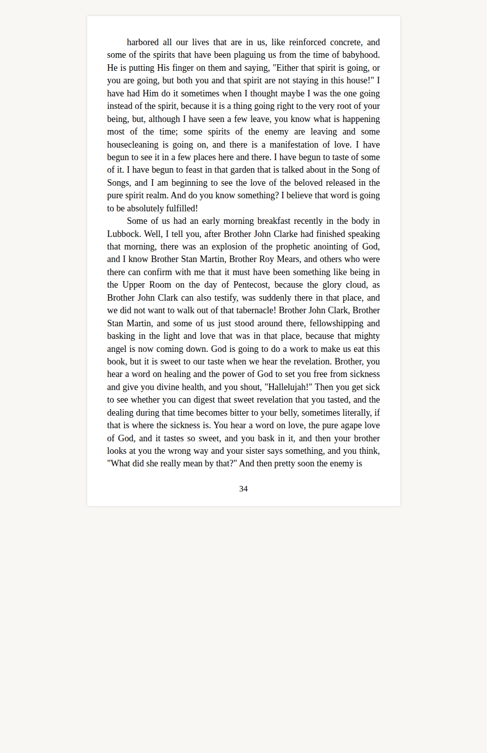harbored all our lives that are in us, like reinforced concrete, and some of the spirits that have been plaguing us from the time of babyhood. He is putting His finger on them and saying, "Either that spirit is going, or you are going, but both you and that spirit are not staying in this house!" I have had Him do it sometimes when I thought maybe I was the one going instead of the spirit, because it is a thing going right to the very root of your being, but, although I have seen a few leave, you know what is happening most of the time; some spirits of the enemy are leaving and some housecleaning is going on, and there is a manifestation of love. I have begun to see it in a few places here and there. I have begun to taste of some of it. I have begun to feast in that garden that is talked about in the Song of Songs, and I am beginning to see the love of the beloved released in the pure spirit realm. And do you know something? I believe that word is going to be absolutely fulfilled!
Some of us had an early morning breakfast recently in the body in Lubbock. Well, I tell you, after Brother John Clarke had finished speaking that morning, there was an explosion of the prophetic anointing of God, and I know Brother Stan Martin, Brother Roy Mears, and others who were there can confirm with me that it must have been something like being in the Upper Room on the day of Pentecost, because the glory cloud, as Brother John Clark can also testify, was suddenly there in that place, and we did not want to walk out of that tabernacle! Brother John Clark, Brother Stan Martin, and some of us just stood around there, fellowshipping and basking in the light and love that was in that place, because that mighty angel is now coming down. God is going to do a work to make us eat this book, but it is sweet to our taste when we hear the revelation. Brother, you hear a word on healing and the power of God to set you free from sickness and give you divine health, and you shout, "Hallelujah!" Then you get sick to see whether you can digest that sweet revelation that you tasted, and the dealing during that time becomes bitter to your belly, sometimes literally, if that is where the sickness is. You hear a word on love, the pure agape love of God, and it tastes so sweet, and you bask in it, and then your brother looks at you the wrong way and your sister says something, and you think, "What did she really mean by that?" And then pretty soon the enemy is
34